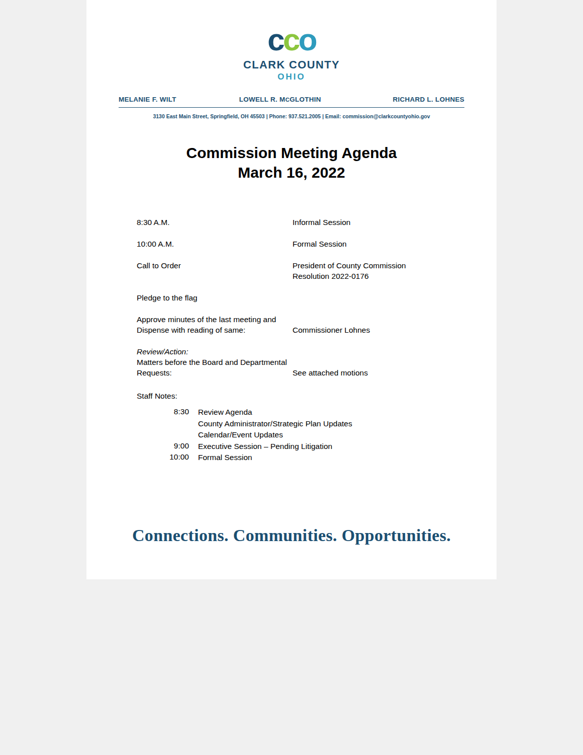cco
CLARK COUNTYOHIO
| MELANIE F. WILT | LOWELL R. M C GLOTHIN | RICHARD L. LOHNES |
3130 East Main Street, Springfield, OH 45503 | Phone: 937.521.2005 | Email: commission@clarkcountyohio.gov
Commission Meeting Agenda March 16, 2022
| 8:30 A.M. | Informal Session |
| 10:00 A.M. | Formal Session |
| Call to Order | President of County Commission Resolution 2022-0176 |
| Pledge to the flag | |
| Approve minutes of the last meeting and Dispense with reading of same: | Commissioner Lohnes |
| Review/Action: Matters before the Board and Departmental Requests: | See attached motions |
Staff Notes:
| 8:30 | Review Agenda County Administrator/Strategic Plan Updates Calendar/Event Updates |
| 9:00 | Executive Session – Pending Litigation |
| 10:00 | Formal Session |
Connections. Communities. Opportunities.